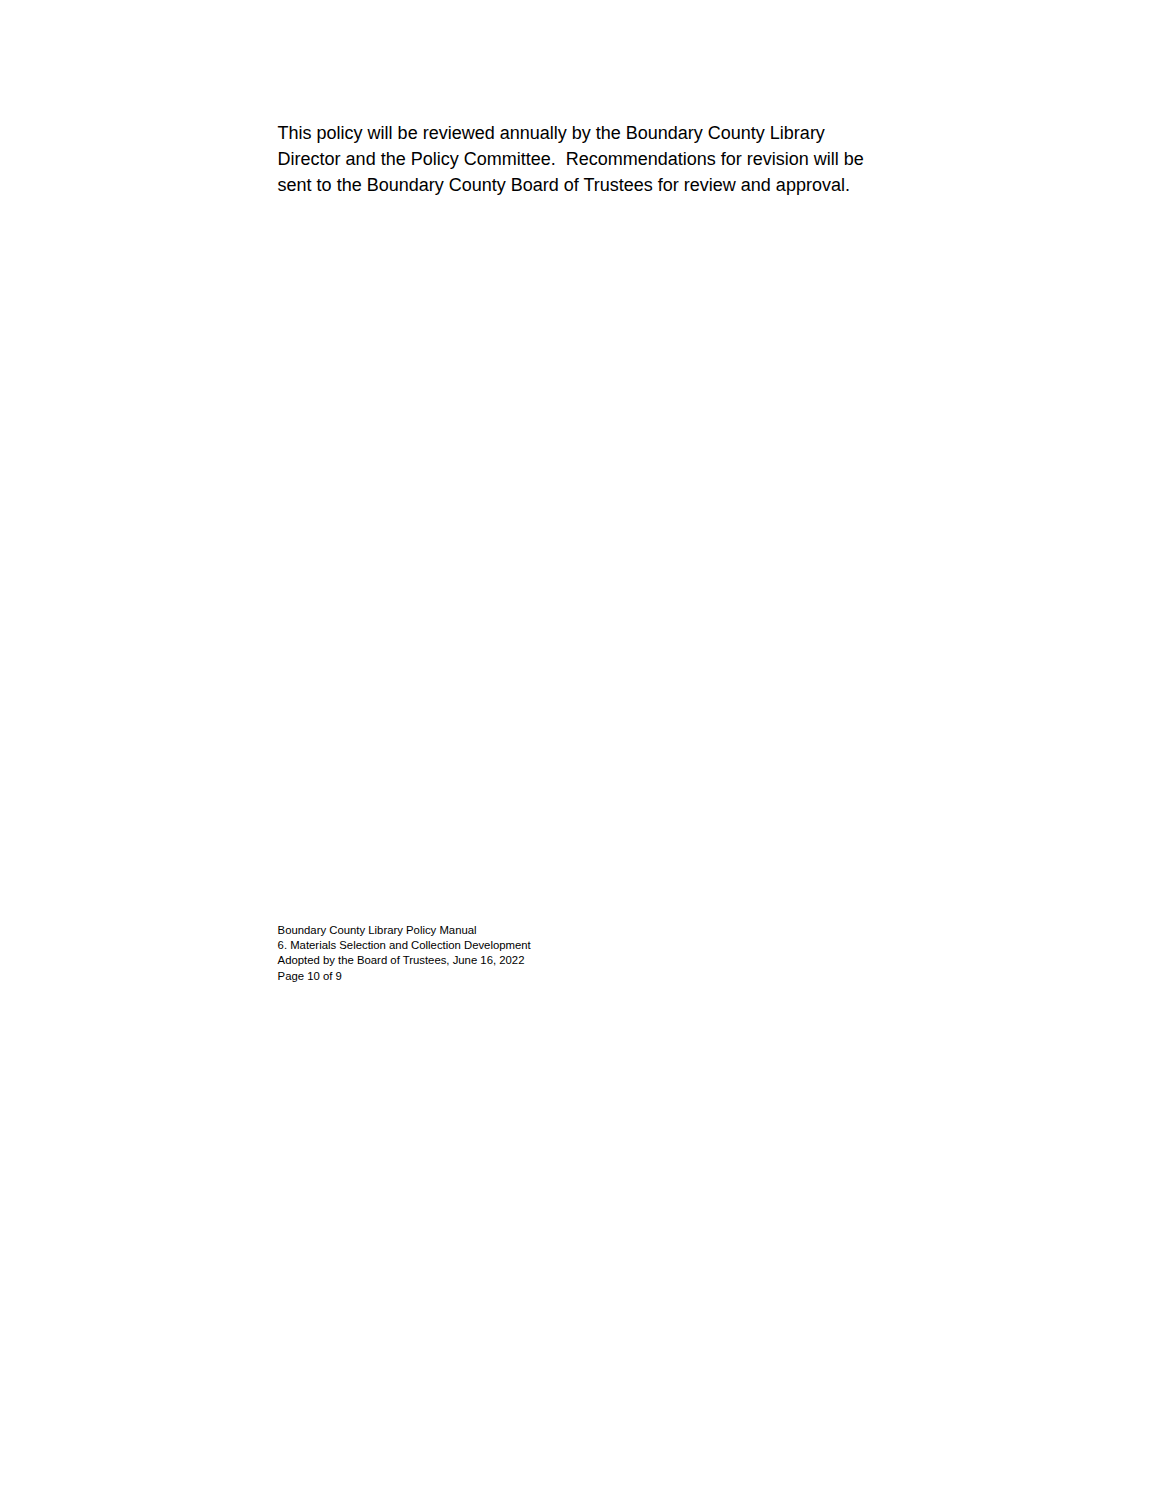This policy will be reviewed annually by the Boundary County Library Director and the Policy Committee. Recommendations for revision will be sent to the Boundary County Board of Trustees for review and approval.
Boundary County Library Policy Manual
6. Materials Selection and Collection Development
Adopted by the Board of Trustees, June 16, 2022
Page 10 of 9